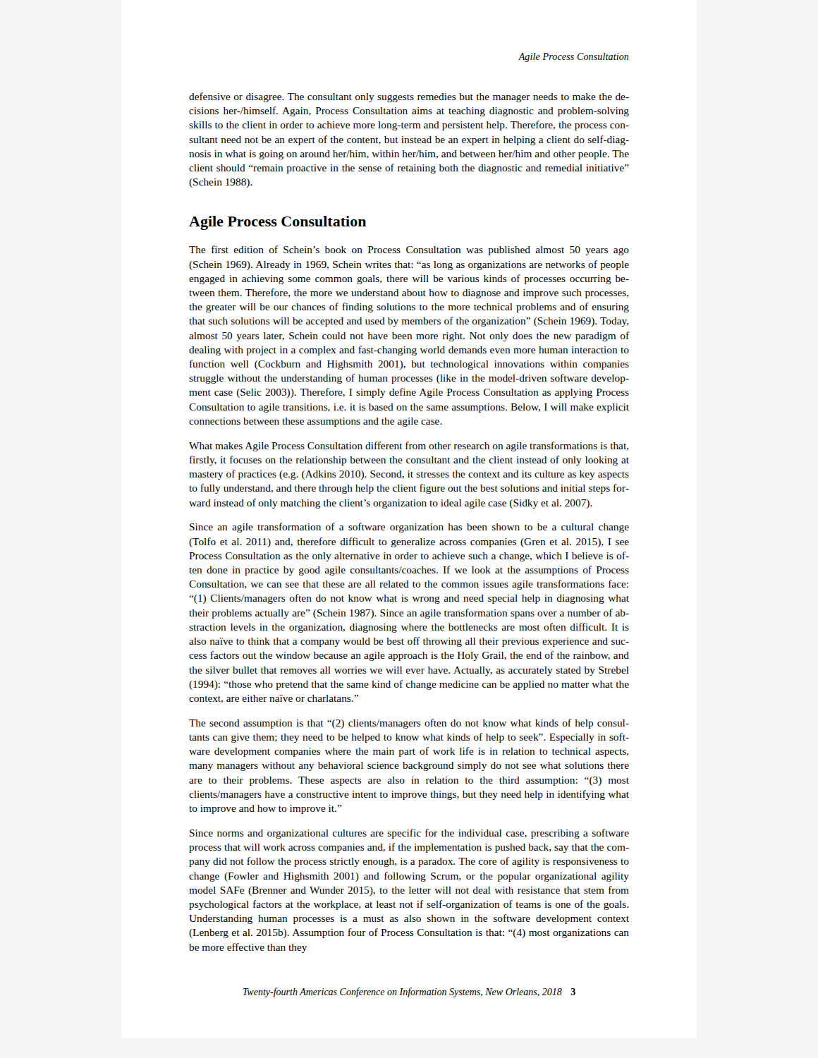Agile Process Consultation
defensive or disagree. The consultant only suggests remedies but the manager needs to make the decisions her-/himself. Again, Process Consultation aims at teaching diagnostic and problem-solving skills to the client in order to achieve more long-term and persistent help. Therefore, the process consultant need not be an expert of the content, but instead be an expert in helping a client do self-diagnosis in what is going on around her/him, within her/him, and between her/him and other people. The client should “remain proactive in the sense of retaining both the diagnostic and remedial initiative” (Schein 1988).
Agile Process Consultation
The first edition of Schein’s book on Process Consultation was published almost 50 years ago (Schein 1969). Already in 1969, Schein writes that: “as long as organizations are networks of people engaged in achieving some common goals, there will be various kinds of processes occurring between them. Therefore, the more we understand about how to diagnose and improve such processes, the greater will be our chances of finding solutions to the more technical problems and of ensuring that such solutions will be accepted and used by members of the organization” (Schein 1969). Today, almost 50 years later, Schein could not have been more right. Not only does the new paradigm of dealing with project in a complex and fast-changing world demands even more human interaction to function well (Cockburn and Highsmith 2001), but technological innovations within companies struggle without the understanding of human processes (like in the model-driven software development case (Selic 2003)). Therefore, I simply define Agile Process Consultation as applying Process Consultation to agile transitions, i.e. it is based on the same assumptions. Below, I will make explicit connections between these assumptions and the agile case.
What makes Agile Process Consultation different from other research on agile transformations is that, firstly, it focuses on the relationship between the consultant and the client instead of only looking at mastery of practices (e.g. (Adkins 2010). Second, it stresses the context and its culture as key aspects to fully understand, and there through help the client figure out the best solutions and initial steps forward instead of only matching the client’s organization to ideal agile case (Sidky et al. 2007).
Since an agile transformation of a software organization has been shown to be a cultural change (Tolfo et al. 2011) and, therefore difficult to generalize across companies (Gren et al. 2015), I see Process Consultation as the only alternative in order to achieve such a change, which I believe is often done in practice by good agile consultants/coaches. If we look at the assumptions of Process Consultation, we can see that these are all related to the common issues agile transformations face: “(1) Clients/managers often do not know what is wrong and need special help in diagnosing what their problems actually are” (Schein 1987). Since an agile transformation spans over a number of abstraction levels in the organization, diagnosing where the bottlenecks are most often difficult. It is also naïve to think that a company would be best off throwing all their previous experience and success factors out the window because an agile approach is the Holy Grail, the end of the rainbow, and the silver bullet that removes all worries we will ever have. Actually, as accurately stated by Strebel (1994): “those who pretend that the same kind of change medicine can be applied no matter what the context, are either naïve or charlatans.”
The second assumption is that “(2) clients/managers often do not know what kinds of help consultants can give them; they need to be helped to know what kinds of help to seek”. Especially in software development companies where the main part of work life is in relation to technical aspects, many managers without any behavioral science background simply do not see what solutions there are to their problems. These aspects are also in relation to the third assumption: “(3) most clients/managers have a constructive intent to improve things, but they need help in identifying what to improve and how to improve it.”
Since norms and organizational cultures are specific for the individual case, prescribing a software process that will work across companies and, if the implementation is pushed back, say that the company did not follow the process strictly enough, is a paradox. The core of agility is responsiveness to change (Fowler and Highsmith 2001) and following Scrum, or the popular organizational agility model SAFe (Brenner and Wunder 2015), to the letter will not deal with resistance that stem from psychological factors at the workplace, at least not if self-organization of teams is one of the goals. Understanding human processes is a must as also shown in the software development context (Lenberg et al. 2015b). Assumption four of Process Consultation is that: “(4) most organizations can be more effective than they
Twenty-fourth Americas Conference on Information Systems, New Orleans, 20183